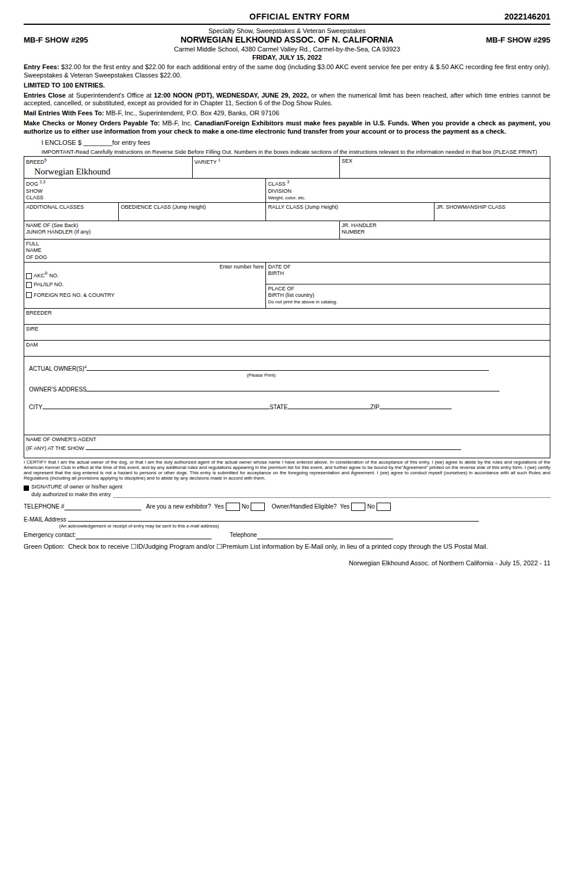OFFICIAL ENTRY FORM
2022146201
Specialty Show, Sweepstakes & Veteran Sweepstakes
MB-F SHOW #295 NORWEGIAN ELKHOUND ASSOC. OF N. CALIFORNIA MB-F SHOW #295
Carmel Middle School, 4380 Carmel Valley Rd., Carmel-by-the-Sea, CA 93923
FRIDAY, JULY 15, 2022
Entry Fees: $32.00 for the first entry and $22.00 for each additional entry of the same dog (including $3.00 AKC event service fee per entry & $.50 AKC recording fee first entry only). Sweepstakes & Veteran Sweepstakes Classes $22.00.
LIMITED TO 100 ENTRIES.
Entries Close at Superintendent's Office at 12:00 NOON (PDT), WEDNESDAY, JUNE 29, 2022, or when the numerical limit has been reached, after which time entries cannot be accepted, cancelled, or substituted, except as provided for in Chapter 11, Section 6 of the Dog Show Rules.
Mail Entries With Fees To: MB-F, Inc., Superintendent, P.O. Box 429, Banks, OR 97106
Make Checks or Money Orders Payable To: MB-F, Inc. Canadian/Foreign Exhibitors must make fees payable in U.S. Funds. When you provide a check as payment, you authorize us to either use information from your check to make a one-time electronic fund transfer from your account or to process the payment as a check.
I ENCLOSE $ ________for entry fees
IMPORTANT-Read Carefully Instructions on Reverse Side Before Filling Out. Numbers in the boxes indicate sections of the instructions relevant to the information needed in that box (PLEASE PRINT)
| BREED 5 Norwegian Elkhound | VARIETY 1 | SEX |
| DOG 2,3 SHOW CLASS | CLASS 3 DIVISION Weight, color, etc. |
| ADDITIONAL CLASSES | OBEDIENCE CLASS (Jump Height) | RALLY CLASS (Jump Height) | JR. SHOWMANSHIP CLASS |
| NAME OF (See Back) JUNIOR HANDLER (If any) | JR. HANDLER NUMBER |
| FULL NAME OF DOG |
| Enter number here AKC ® NO. PAL/ILP NO. FOREIGN REG NO. & COUNTRY | DATE OF BIRTH PLACE OF BIRTH (list country) Do not print the above in catalog. |
| BREEDER |
| SIRE |
| DAM |
| ACTUAL OWNER(S) 4 (Please Print) OWNER'S ADDRESS CITY STATE ZIP |
| NAME OF OWNER'S AGENT (IF ANY) AT THE SHOW |
I CERTIFY that I am the actual owner of the dog, or that I am the duly authorized agent of the actual owner whose name I have entered above. In consideration of the acceptance of this entry, I (we) agree to abide by the rules and regulations of the American Kennel Club in effect at the time of this event, and by any additional rules and regulations appearing in the premium list for this event, and further agree to be bound by the"Agreement" printed on the reverse side of this entry form. I (we) certify and represent that the dog entered is not a hazard to persons or other dogs. This entry is submitted for acceptance on the foregoing representation and Agreement. I (we) agree to conduct myself (ourselves) in accordance with all such Rules and Regulations (including all provisions applying to discipline) and to abide by any decisions made in accord with them.
SIGNATURE of owner or his/her agent
duly authorized to make this entry
TELEPHONE # Are you a new exhibitor? Yes No Owner/Handled Eligible? Yes No
E-MAIL Address
(An acknowledgement or receipt of entry may be sent to this e-mail address)
Emergency contact: Telephone
Green Option: Check box to receive ☐ID/Judging Program and/or ☐Premium List information by E-Mail only, in lieu of a printed copy through the US Postal Mail.
Norwegian Elkhound Assoc. of Northern California - July 15, 2022 - 11